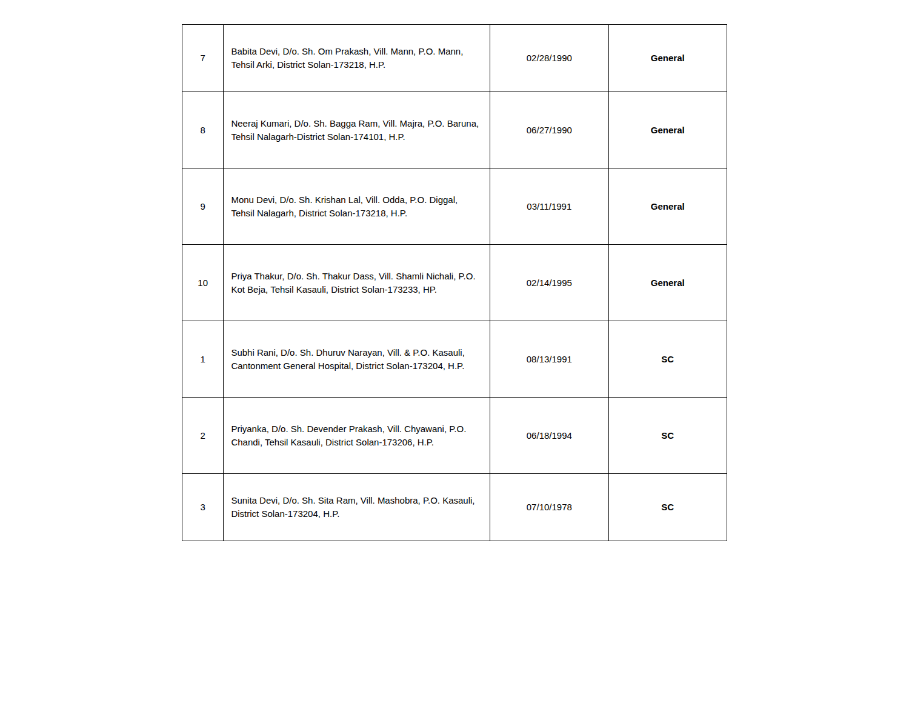| 7 | Babita Devi, D/o. Sh. Om Prakash, Vill. Mann, P.O. Mann, Tehsil Arki, District Solan-173218, H.P. | 02/28/1990 | General |
| 8 | Neeraj Kumari, D/o. Sh. Bagga Ram, Vill. Majra, P.O. Baruna, Tehsil Nalagarh-District Solan-174101, H.P. | 06/27/1990 | General |
| 9 | Monu Devi, D/o. Sh. Krishan Lal, Vill. Odda, P.O. Diggal, Tehsil Nalagarh, District Solan-173218, H.P. | 03/11/1991 | General |
| 10 | Priya Thakur, D/o. Sh. Thakur Dass, Vill. Shamli Nichali, P.O. Kot Beja, Tehsil Kasauli, District Solan-173233, HP. | 02/14/1995 | General |
| 1 | Subhi Rani, D/o. Sh. Dhuruv Narayan, Vill. & P.O. Kasauli, Cantonment General Hospital, District Solan-173204, H.P. | 08/13/1991 | SC |
| 2 | Priyanka, D/o. Sh. Devender Prakash, Vill. Chyawani, P.O. Chandi, Tehsil Kasauli, District Solan-173206, H.P. | 06/18/1994 | SC |
| 3 | Sunita Devi, D/o. Sh. Sita Ram, Vill. Mashobra, P.O. Kasauli, District Solan-173204, H.P. | 07/10/1978 | SC |